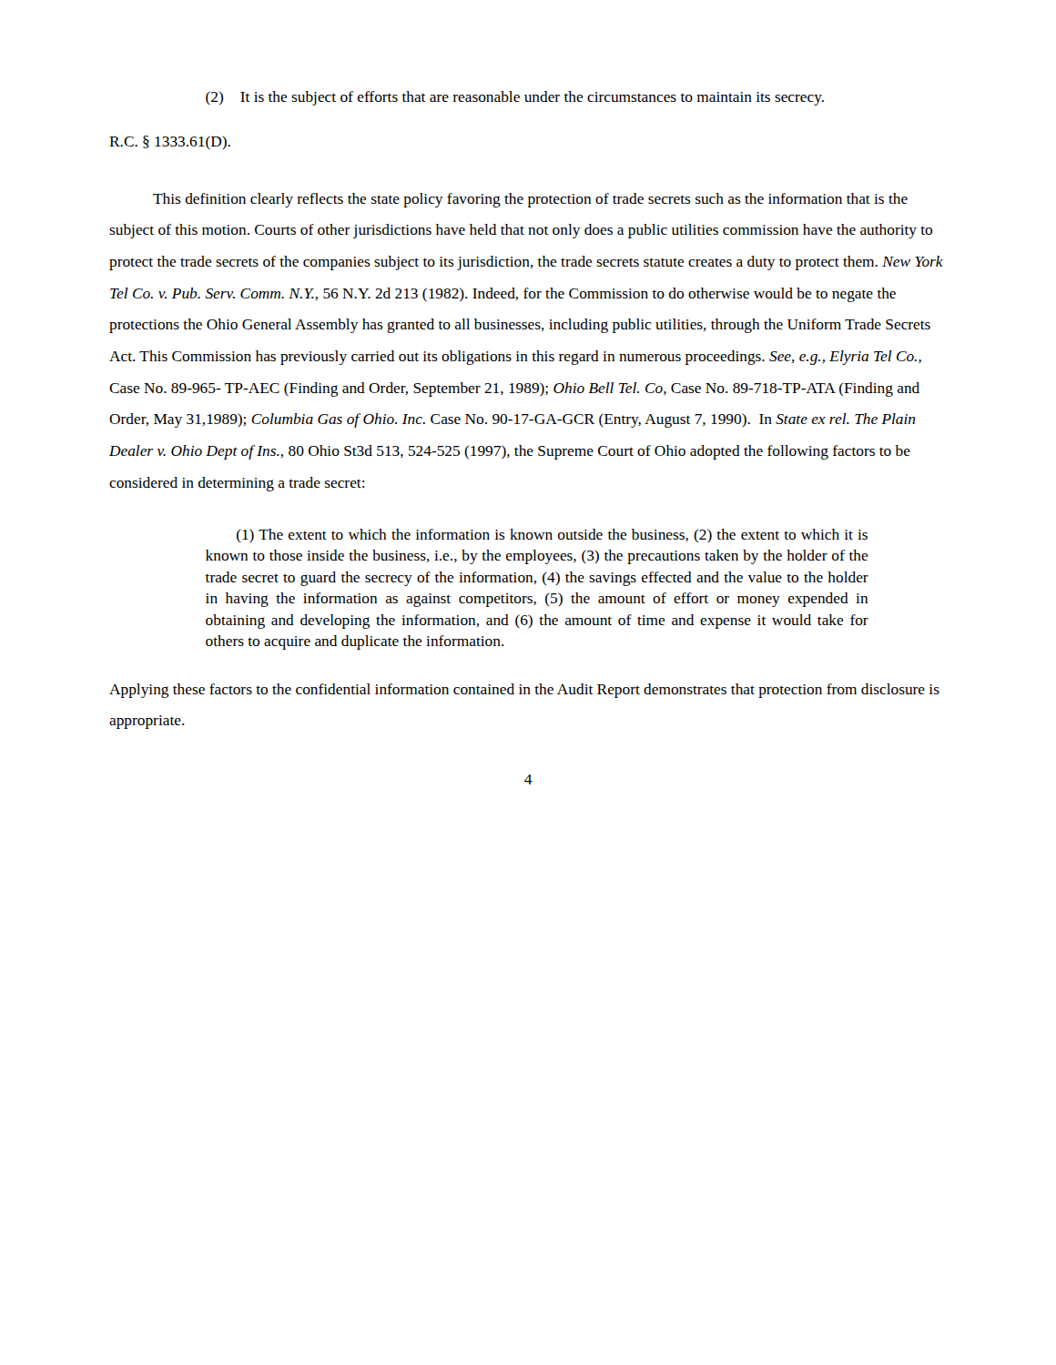(2) It is the subject of efforts that are reasonable under the circumstances to maintain its secrecy.
R.C. § 1333.61(D).
This definition clearly reflects the state policy favoring the protection of trade secrets such as the information that is the subject of this motion. Courts of other jurisdictions have held that not only does a public utilities commission have the authority to protect the trade secrets of the companies subject to its jurisdiction, the trade secrets statute creates a duty to protect them. New York Tel Co. v. Pub. Serv. Comm. N.Y., 56 N.Y. 2d 213 (1982). Indeed, for the Commission to do otherwise would be to negate the protections the Ohio General Assembly has granted to all businesses, including public utilities, through the Uniform Trade Secrets Act. This Commission has previously carried out its obligations in this regard in numerous proceedings. See, e.g., Elyria Tel Co., Case No. 89-965- TP-AEC (Finding and Order, September 21, 1989); Ohio Bell Tel. Co, Case No. 89-718-TP-ATA (Finding and Order, May 31,1989); Columbia Gas of Ohio. Inc. Case No. 90-17-GA-GCR (Entry, August 7, 1990). In State ex rel. The Plain Dealer v. Ohio Dept of Ins., 80 Ohio St3d 513, 524-525 (1997), the Supreme Court of Ohio adopted the following factors to be considered in determining a trade secret:
(1) The extent to which the information is known outside the business, (2) the extent to which it is known to those inside the business, i.e., by the employees, (3) the precautions taken by the holder of the trade secret to guard the secrecy of the information, (4) the savings effected and the value to the holder in having the information as against competitors, (5) the amount of effort or money expended in obtaining and developing the information, and (6) the amount of time and expense it would take for others to acquire and duplicate the information.
Applying these factors to the confidential information contained in the Audit Report demonstrates that protection from disclosure is appropriate.
4